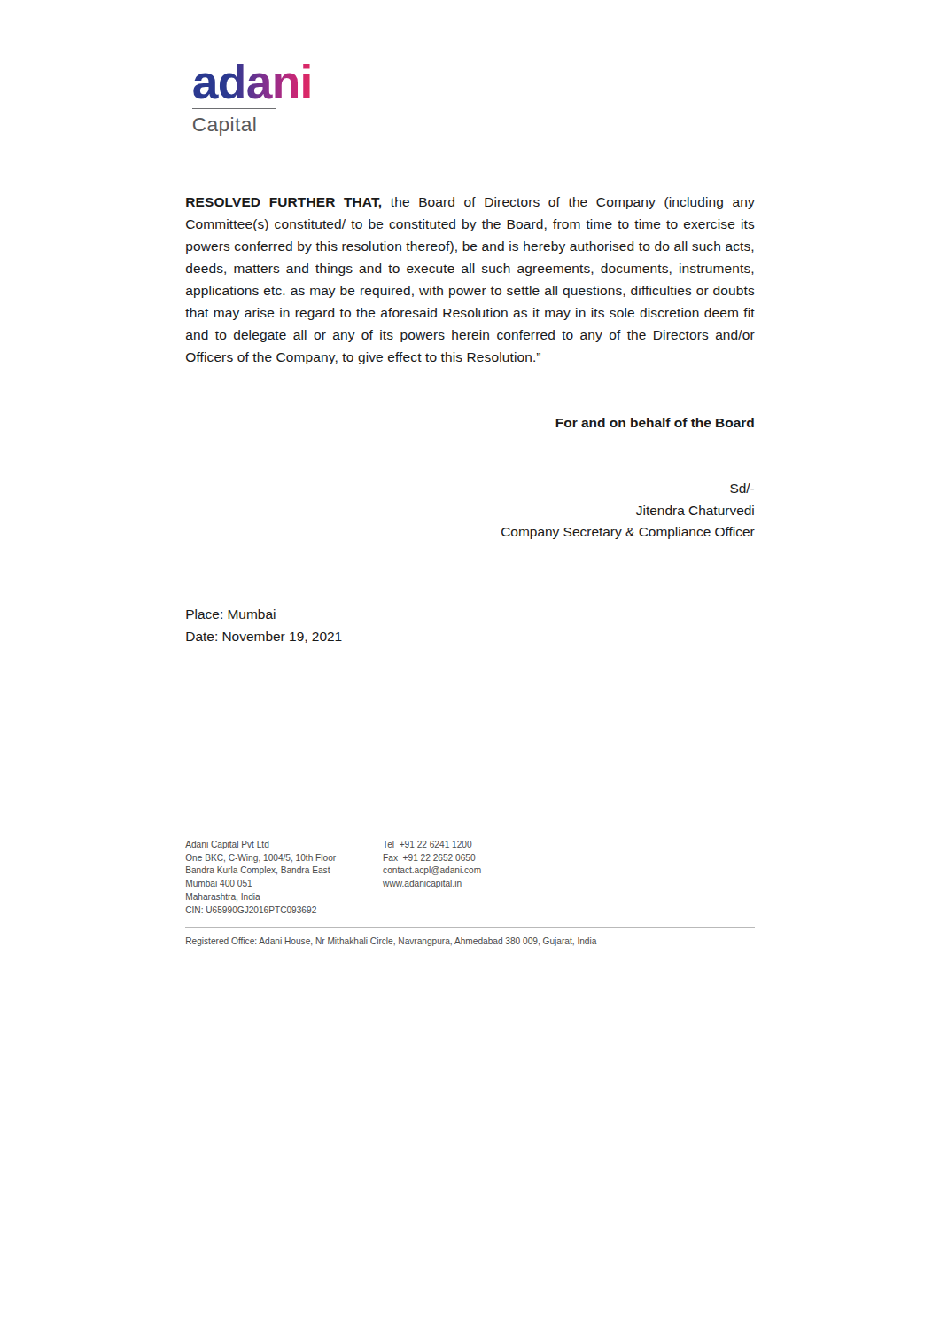adani
Capital
RESOLVED FURTHER THAT, the Board of Directors of the Company (including any Committee(s) constituted/ to be constituted by the Board, from time to time to exercise its powers conferred by this resolution thereof), be and is hereby authorised to do all such acts, deeds, matters and things and to execute all such agreements, documents, instruments, applications etc. as may be required, with power to settle all questions, difficulties or doubts that may arise in regard to the aforesaid Resolution as it may in its sole discretion deem fit and to delegate all or any of its powers herein conferred to any of the Directors and/or Officers of the Company, to give effect to this Resolution.”
For and on behalf of the Board
Sd/-
Jitendra Chaturvedi
Company Secretary & Compliance Officer
Place: Mumbai
Date: November 19, 2021
Adani Capital Pvt Ltd
One BKC, C-Wing, 1004/5, 10th Floor
Bandra Kurla Complex, Bandra East
Mumbai 400 051
Maharashtra, India
CIN: U65990GJ2016PTC093692
Tel +91 22 6241 1200
Fax +91 22 2652 0650
contact.acpl@adani.com
www.adanicapital.in
Registered Office: Adani House, Nr Mithakhali Circle, Navrangpura, Ahmedabad 380 009, Gujarat, India